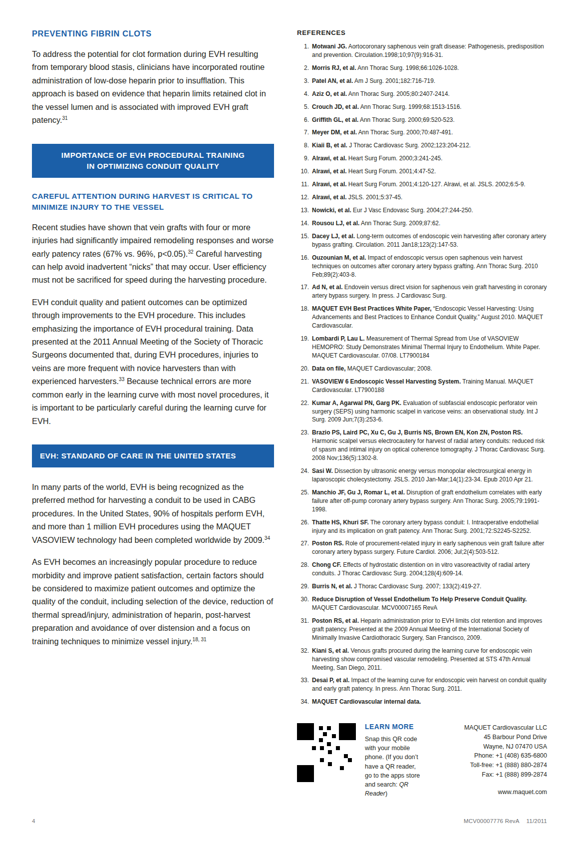Preventing Fibrin Clots
To address the potential for clot formation during EVH resulting from temporary blood stasis, clinicians have incorporated routine administration of low-dose heparin prior to insufflation. This approach is based on evidence that heparin limits retained clot in the vessel lumen and is associated with improved EVH graft patency.31
Importance of EVH Procedural Training
in Optimizing Conduit Quality
Careful attention during harvest is critical to minimize injury to the vessel
Recent studies have shown that vein grafts with four or more injuries had significantly impaired remodeling responses and worse early patency rates (67% vs. 96%, p<0.05).32 Careful harvesting can help avoid inadvertent “nicks” that may occur. User efficiency must not be sacrificed for speed during the harvesting procedure.
EVH conduit quality and patient outcomes can be optimized through improvements to the EVH procedure. This includes emphasizing the importance of EVH procedural training. Data presented at the 2011 Annual Meeting of the Society of Thoracic Surgeons documented that, during EVH procedures, injuries to veins are more frequent with novice harvesters than with experienced harvesters.33 Because technical errors are more common early in the learning curve with most novel procedures, it is important to be particularly careful during the learning curve for EVH.
EVH: Standard of Care in the United States
In many parts of the world, EVH is being recognized as the preferred method for harvesting a conduit to be used in CABG procedures. In the United States, 90% of hospitals perform EVH, and more than 1 million EVH procedures using the MAQUET VASOVIEW technology had been completed worldwide by 2009.34
As EVH becomes an increasingly popular procedure to reduce morbidity and improve patient satisfaction, certain factors should be considered to maximize patient outcomes and optimize the quality of the conduit, including selection of the device, reduction of thermal spread/injury, administration of heparin, post-harvest preparation and avoidance of over distension and a focus on training techniques to minimize vessel injury.18, 31
References
Motwani JG. Aortocoronary saphenous vein graft disease: Pathogenesis, predisposition and prevention. Circulation.1998;10;97(9):916-31.
Morris RJ, et al. Ann Thorac Surg. 1998;66:1026-1028.
Patel AN, et al. Am J Surg. 2001;182:716-719.
Aziz O, et al. Ann Thorac Surg. 2005;80:2407-2414.
Crouch JD, et al. Ann Thorac Surg. 1999;68:1513-1516.
Griffith GL, et al. Ann Thorac Surg. 2000;69:520-523.
Meyer DM, et al. Ann Thorac Surg. 2000;70:487-491.
Kiaii B, et al. J Thorac Cardiovasc Surg. 2002;123:204-212.
Alrawi, et al. Heart Surg Forum. 2000;3:241-245.
Alrawi, et al. Heart Surg Forum. 2001;4:47-52.
Alrawi, et al. Heart Surg Forum. 2001;4:120-127. Alrawi, et al. JSLS. 2002;6:5-9.
Alrawi, et al. JSLS. 2001;5:37-45.
Nowicki, et al. Eur J Vasc Endovasc Surg. 2004;27:244-250.
Rousou LJ, et al. Ann Thorac Surg. 2009;87:62.
Dacey LJ, et al. Long-term outcomes of endoscopic vein harvesting after coronary artery bypass grafting. Circulation. 2011 Jan18;123(2):147-53.
Ouzounian M, et al. Impact of endoscopic versus open saphenous vein harvest techniques on outcomes after coronary artery bypass grafting. Ann Thorac Surg. 2010 Feb;89(2):403-8.
Ad N, et al. Endovein versus direct vision for saphenous vein graft harvesting in coronary artery bypass surgery. In press. J Cardiovasc Surg.
MAQUET EVH Best Practices White Paper, “Endoscopic Vessel Harvesting: Using Advancements and Best Practices to Enhance Conduit Quality,” August 2010. MAQUET Cardiovascular.
Lombardi P, Lau L. Measurement of Thermal Spread from Use of VASOVIEW HEMOPRO: Study Demonstrates Minimal Thermal Injury to Endothelium. White Paper. MAQUET Cardiovascular. 07/08. LT7900184
Data on file, MAQUET Cardiovascular; 2008.
VASOVIEW 6 Endoscopic Vessel Harvesting System. Training Manual. MAQUET Cardiovascular. LT7900188
Kumar A, Agarwal PN, Garg PK. Evaluation of subfascial endoscopic perforator vein surgery (SEPS) using harmonic scalpel in varicose veins: an observational study. Int J Surg. 2009 Jun;7(3):253-6.
Brazio PS, Laird PC, Xu C, Gu J, Burris NS, Brown EN, Kon ZN, Poston RS. Harmonic scalpel versus electrocautery for harvest of radial artery conduits: reduced risk of spasm and intimal injury on optical coherence tomography. J Thorac Cardiovasc Surg. 2008 Nov;136(5):1302-8.
Sasi W. Dissection by ultrasonic energy versus monopolar electrosurgical energy in laparoscopic cholecystectomy. JSLS. 2010 Jan-Mar;14(1):23-34. Epub 2010 Apr 21.
Manchio JF, Gu J, Romar L, et al. Disruption of graft endothelium correlates with early failure after off-pump coronary artery bypass surgery. Ann Thorac Surg. 2005;79:1991-1998.
Thatte HS, Khuri SF. The coronary artery bypass conduit: I. Intraoperative endothelial injury and its implication on graft patency. Ann Thorac Surg. 2001;72:S2245-S2252.
Poston RS. Role of procurement-related injury in early saphenous vein graft failure after coronary artery bypass surgery. Future Cardiol. 2006; Jul;2(4):503-512.
Chong CF. Effects of hydrostatic distention on in vitro vasoreactivity of radial artery conduits. J Thorac Cardiovasc Surg. 2004;128(4):609-14.
Burris N, et al. J Thorac Cardiovasc Surg. 2007; 133(2):419-27.
Reduce Disruption of Vessel Endothelium To Help Preserve Conduit Quality. MAQUET Cardiovascular. MCV00007165 RevA
Poston RS, et al. Heparin administration prior to EVH limits clot retention and improves graft patency. Presented at the 2009 Annual Meeting of the International Society of Minimally Invasive Cardiothoracic Surgery, San Francisco, 2009.
Kiani S, et al. Venous grafts procured during the learning curve for endoscopic vein harvesting show compromised vascular remodeling. Presented at STS 47th Annual Meeting, San Diego, 2011.
Desai P, et al. Impact of the learning curve for endoscopic vein harvest on conduit quality and early graft patency. In press. Ann Thorac Surg. 2011.
MAQUET Cardiovascular internal data.
Learn More
Snap this QR code with your mobile phone. (If you don’t have a QR reader, go to the apps store and search: QR Reader)
MAQUET Cardiovascular LLC
45 Barbour Pond Drive
Wayne, NJ 07470 USA
Phone: +1 (408) 635-6800
Toll-free: +1 (888) 880-2874
Fax: +1 (888) 899-2874
www.maquet.com
4
MCV00007776 RevA 11/2011